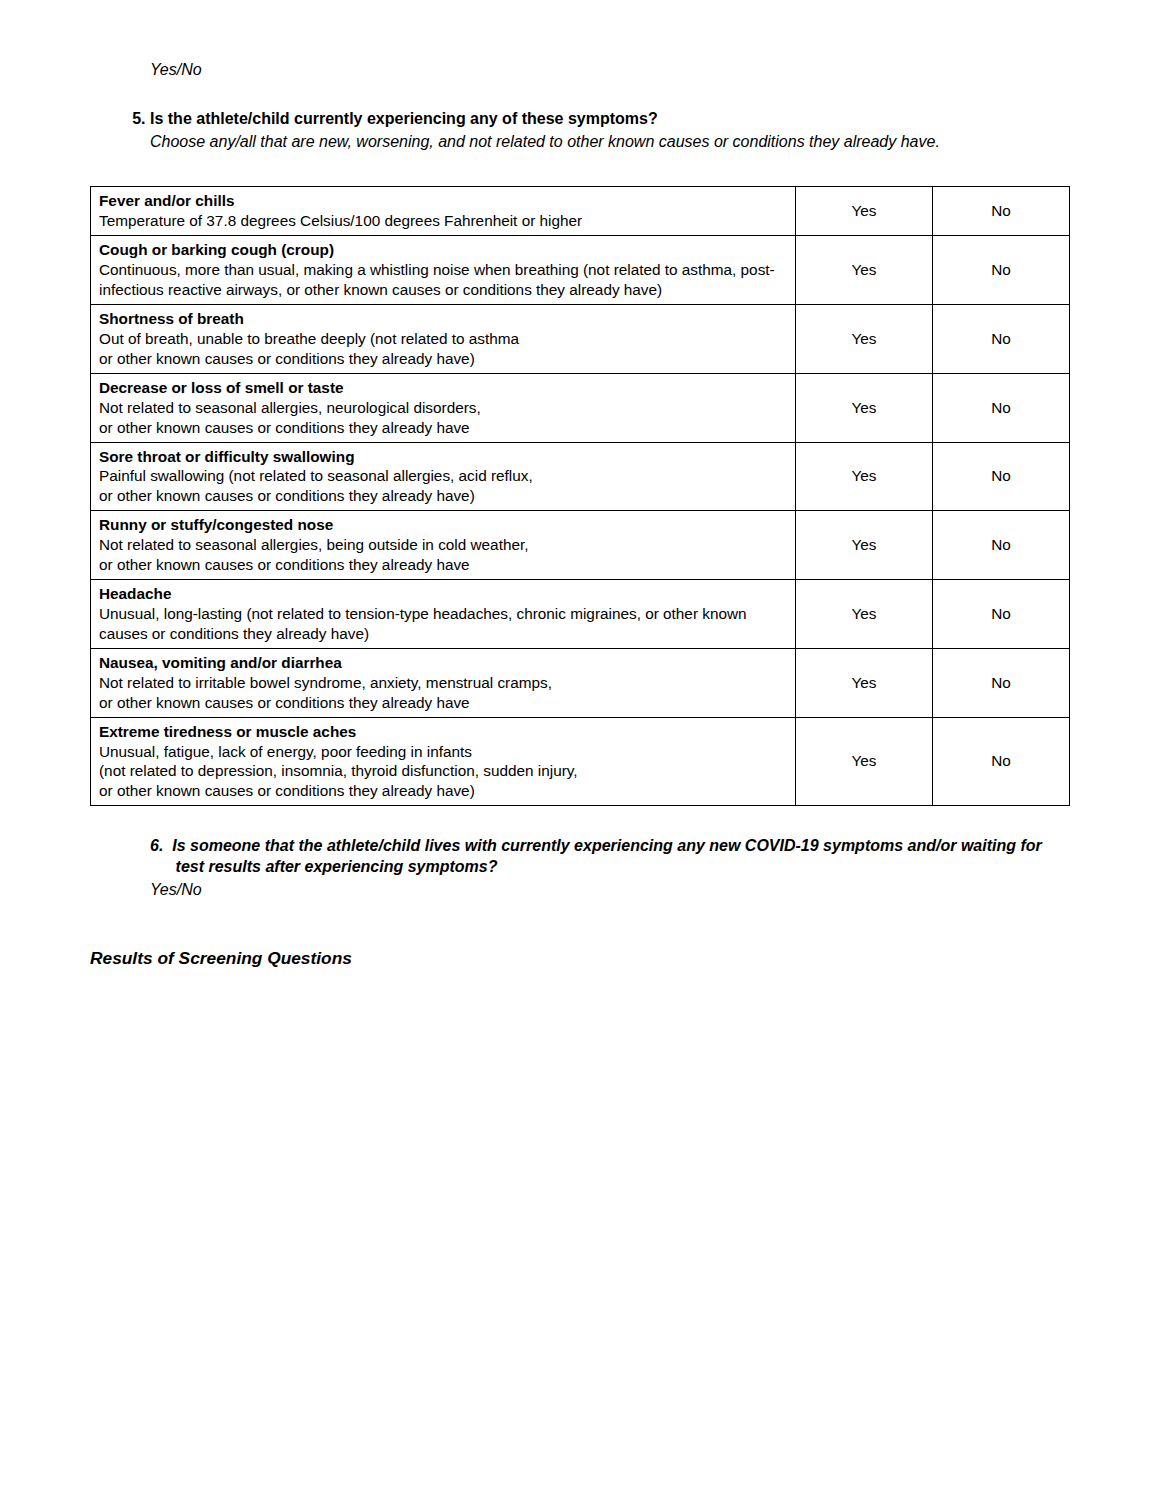Yes/No
Is the athlete/child currently experiencing any of these symptoms? Choose any/all that are new, worsening, and not related to other known causes or conditions they already have.
| Fever and/or chills Temperature of 37.8 degrees Celsius/100 degrees Fahrenheit or higher | Yes | No |
| Cough or barking cough (croup) Continuous, more than usual, making a whistling noise when breathing (not related to asthma, post-infectious reactive airways, or other known causes or conditions they already have) | Yes | No |
| Shortness of breath Out of breath, unable to breathe deeply (not related to asthma or other known causes or conditions they already have) | Yes | No |
| Decrease or loss of smell or taste Not related to seasonal allergies, neurological disorders, or other known causes or conditions they already have | Yes | No |
| Sore throat or difficulty swallowing Painful swallowing (not related to seasonal allergies, acid reflux, or other known causes or conditions they already have) | Yes | No |
| Runny or stuffy/congested nose Not related to seasonal allergies, being outside in cold weather, or other known causes or conditions they already have | Yes | No |
| Headache Unusual, long-lasting (not related to tension-type headaches, chronic migraines, or other known causes or conditions they already have) | Yes | No |
| Nausea, vomiting and/or diarrhea Not related to irritable bowel syndrome, anxiety, menstrual cramps, or other known causes or conditions they already have | Yes | No |
| Extreme tiredness or muscle aches Unusual, fatigue, lack of energy, poor feeding in infants (not related to depression, insomnia, thyroid disfunction, sudden injury, or other known causes or conditions they already have) | Yes | No |
6. Is someone that the athlete/child lives with currently experiencing any new COVID-19 symptoms and/or waiting for test results after experiencing symptoms? Yes/No
Results of Screening Questions